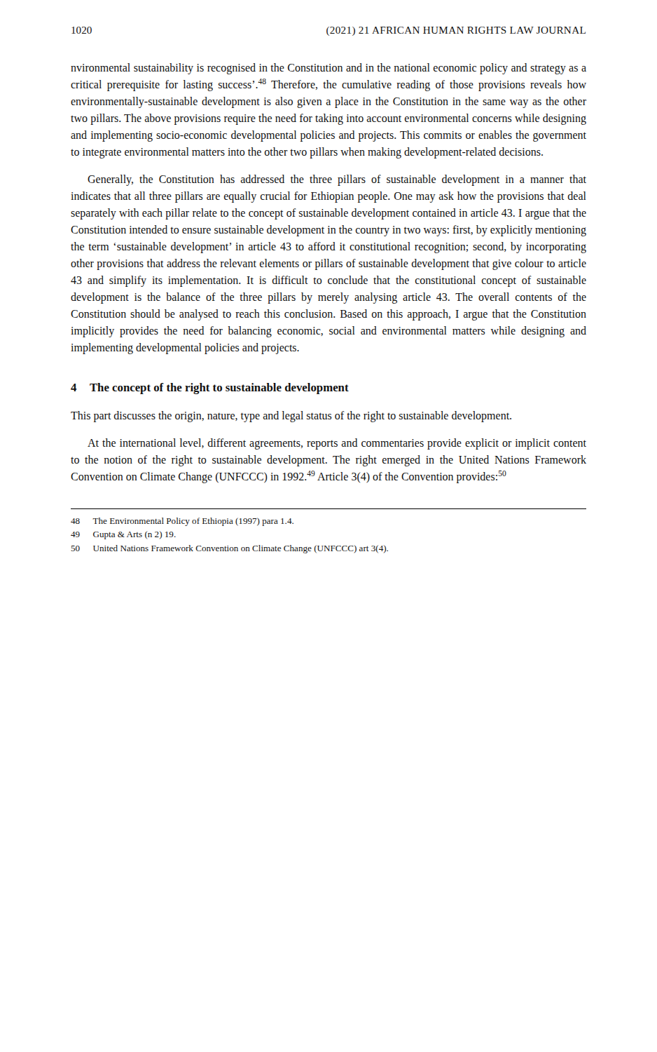1020 (2021) 21 African Human Rights Law Journal
nvironmental sustainability is recognised in the Constitution and in the national economic policy and strategy as a critical prerequisite for lasting success’.48 Therefore, the cumulative reading of those provisions reveals how environmentally-sustainable development is also given a place in the Constitution in the same way as the other two pillars. The above provisions require the need for taking into account environmental concerns while designing and implementing socio-economic developmental policies and projects. This commits or enables the government to integrate environmental matters into the other two pillars when making development-related decisions.
Generally, the Constitution has addressed the three pillars of sustainable development in a manner that indicates that all three pillars are equally crucial for Ethiopian people. One may ask how the provisions that deal separately with each pillar relate to the concept of sustainable development contained in article 43. I argue that the Constitution intended to ensure sustainable development in the country in two ways: first, by explicitly mentioning the term ‘sustainable development’ in article 43 to afford it constitutional recognition; second, by incorporating other provisions that address the relevant elements or pillars of sustainable development that give colour to article 43 and simplify its implementation. It is difficult to conclude that the constitutional concept of sustainable development is the balance of the three pillars by merely analysing article 43. The overall contents of the Constitution should be analysed to reach this conclusion. Based on this approach, I argue that the Constitution implicitly provides the need for balancing economic, social and environmental matters while designing and implementing developmental policies and projects.
4 The concept of the right to sustainable development
This part discusses the origin, nature, type and legal status of the right to sustainable development.
At the international level, different agreements, reports and commentaries provide explicit or implicit content to the notion of the right to sustainable development. The right emerged in the United Nations Framework Convention on Climate Change (UNFCCC) in 1992.49 Article 3(4) of the Convention provides:50
48
The Environmental Policy of Ethiopia (1997) para 1.4.
49
Gupta & Arts (n 2) 19.
50
United Nations Framework Convention on Climate Change (UNFCCC) art 3(4).